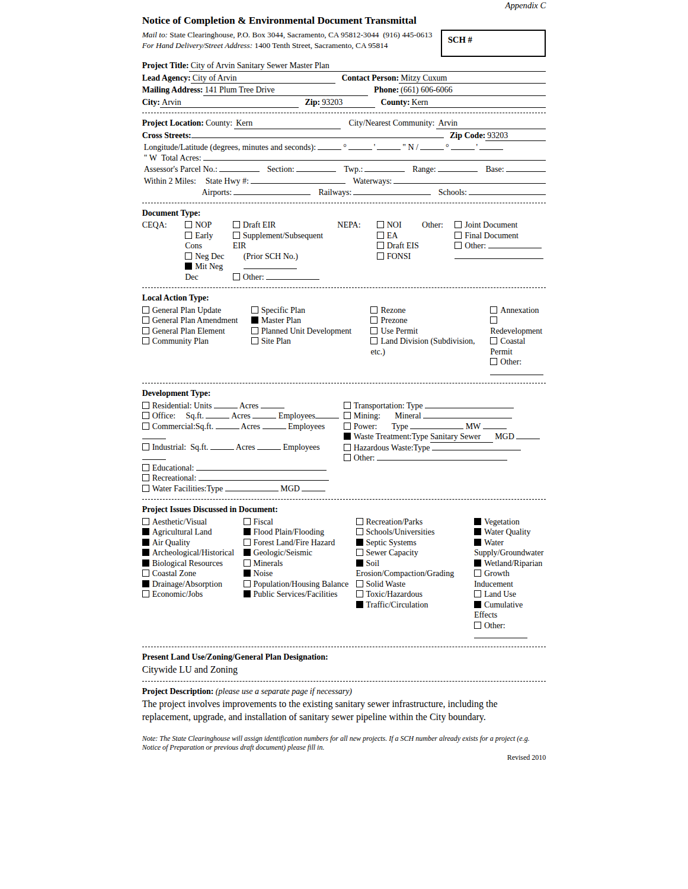Appendix C
Notice of Completion & Environmental Document Transmittal
Mail to: State Clearinghouse, P.O. Box 3044, Sacramento, CA 95812-3044 (916) 445-0613
For Hand Delivery/Street Address: 1400 Tenth Street, Sacramento, CA 95814
SCH #
Project Title: City of Arvin Sanitary Sewer Master Plan
Lead Agency: City of Arvin Contact Person: Mitzy Cuxum
Mailing Address: 141 Plum Tree Drive Phone: (661) 606-6066
City: Arvin Zip: 93203 County: Kern
Project Location: County: Kern City/Nearest Community: Arvin
Cross Streets: Zip Code: 93203
Longitude/Latitude (degrees, minutes and seconds): ° ' " N / ° ' " W Total Acres:
Assessor's Parcel No.: Section: Twp.: Range: Base:
Within 2 Miles: State Hwy #: Waterways:
Airports: Railways: Schools:
Document Type:
| CEQA: | NOP Early Cons Neg Dec Mit Neg Dec | Draft EIR Supplement/Subsequent EIR (Prior SCH No.) Other: | NEPA: | NOI EA Draft EIS FONSI | Other: | Joint Document Final Document Other: |
Local Action Type:
| General Plan Update General Plan Amendment General Plan Element Community Plan | Specific Plan Master Plan Planned Unit Development Site Plan | Rezone Prezone Use Permit Land Division (Subdivision, etc.) | Annexation Redevelopment Coastal Permit Other: |
Development Type:
| Residential: Units Acres Office: Sq.ft. Acres Employees Commercial:Sq.ft. Acres Employees Industrial: Sq.ft. Acres Employees Educational: Recreational: Water Facilities:Type MGD | Transportation: Type Mining: Mineral Power: Type MW Waste Treatment:Type Sanitary Sewer MGD Hazardous Waste:Type Other: |
Project Issues Discussed in Document:
| Aesthetic/Visual Agricultural Land Air Quality Archeological/Historical Biological Resources Coastal Zone Drainage/Absorption Economic/Jobs | Fiscal Flood Plain/Flooding Forest Land/Fire Hazard Geologic/Seismic Minerals Noise Population/Housing Balance Public Services/Facilities | Recreation/Parks Schools/Universities Septic Systems Sewer Capacity Soil Erosion/Compaction/Grading Solid Waste Toxic/Hazardous Traffic/Circulation | Vegetation Water Quality Water Supply/Groundwater Wetland/Riparian Growth Inducement Land Use Cumulative Effects Other: |
Present Land Use/Zoning/General Plan Designation:
Citywide LU and Zoning
Project Description: (please use a separate page if necessary)
The project involves improvements to the existing sanitary sewer infrastructure, including the replacement, upgrade, and installation of sanitary sewer pipeline within the City boundary.
Note: The State Clearinghouse will assign identification numbers for all new projects. If a SCH number already exists for a project (e.g. Notice of Preparation or previous draft document) please fill in.
Revised 2010